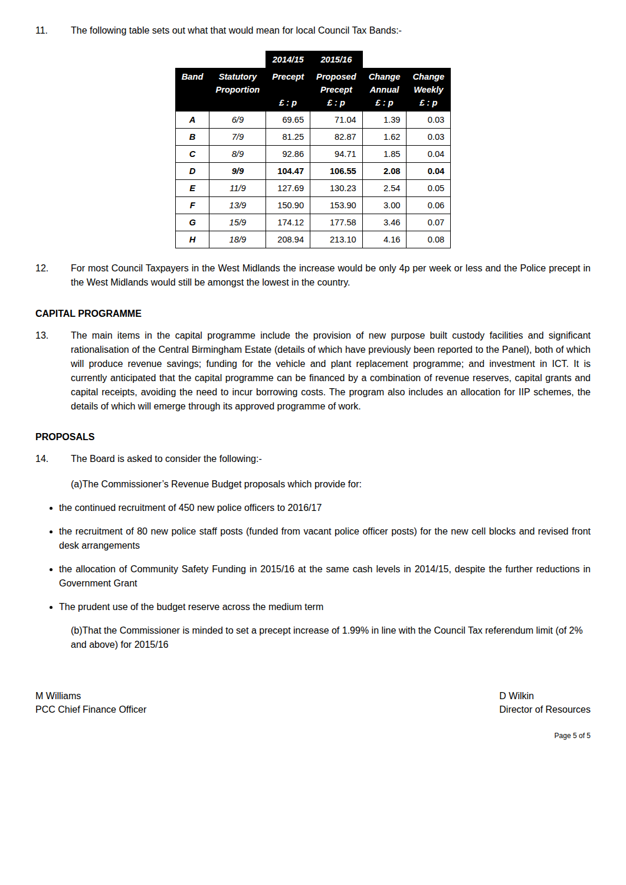11.
The following table sets out what that would mean for local Council Tax Bands:-
| | | 2014/15 | 2015/16 | | |
| --- | --- | --- | --- | --- | --- |
| Band | Statutory Proportion | Precept £ : p | Proposed Precept £ : p | Change Annual £ : p | Change Weekly £ : p |
| A | 6/9 | 69.65 | 71.04 | 1.39 | 0.03 |
| B | 7/9 | 81.25 | 82.87 | 1.62 | 0.03 |
| C | 8/9 | 92.86 | 94.71 | 1.85 | 0.04 |
| D | 9/9 | 104.47 | 106.55 | 2.08 | 0.04 |
| E | 11/9 | 127.69 | 130.23 | 2.54 | 0.05 |
| F | 13/9 | 150.90 | 153.90 | 3.00 | 0.06 |
| G | 15/9 | 174.12 | 177.58 | 3.46 | 0.07 |
| H | 18/9 | 208.94 | 213.10 | 4.16 | 0.08 |
12.
For most Council Taxpayers in the West Midlands the increase would be only 4p per week or less and the Police precept in the West Midlands would still be amongst the lowest in the country.
CAPITAL PROGRAMME
13.
The main items in the capital programme include the provision of new purpose built custody facilities and significant rationalisation of the Central Birmingham Estate (details of which have previously been reported to the Panel), both of which will produce revenue savings; funding for the vehicle and plant replacement programme; and investment in ICT. It is currently anticipated that the capital programme can be financed by a combination of revenue reserves, capital grants and capital receipts, avoiding the need to incur borrowing costs. The program also includes an allocation for IIP schemes, the details of which will emerge through its approved programme of work.
PROPOSALS
14.
The Board is asked to consider the following:-
(a)The Commissioner’s Revenue Budget proposals which provide for:
the continued recruitment of 450 new police officers to 2016/17
the recruitment of 80 new police staff posts (funded from vacant police officer posts) for the new cell blocks and revised front desk arrangements
the allocation of Community Safety Funding in 2015/16 at the same cash levels in 2014/15, despite the further reductions in Government Grant
The prudent use of the budget reserve across the medium term
(b)That the Commissioner is minded to set a precept increase of 1.99% in line with the Council Tax referendum limit (of 2% and above) for 2015/16
M Williams
PCC Chief Finance Officer
D Wilkin
Director of Resources
Page 5 of 5